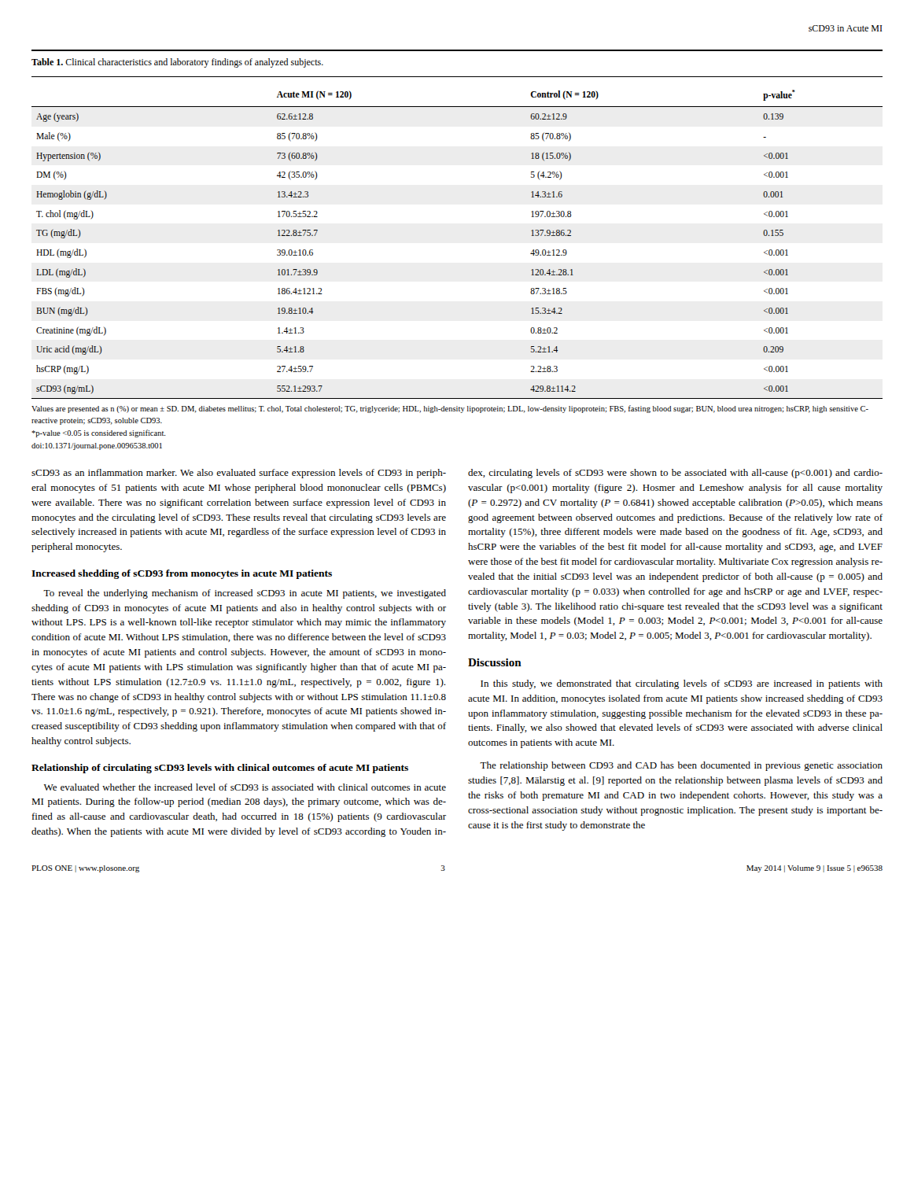sCD93 in Acute MI
Table 1. Clinical characteristics and laboratory findings of analyzed subjects.
| | Acute MI (N = 120) | Control (N = 120) | p-value * |
| --- | --- | --- | --- |
| Age (years) | 62.6±12.8 | 60.2±12.9 | 0.139 |
| Male (%) | 85 (70.8%) | 85 (70.8%) | - |
| Hypertension (%) | 73 (60.8%) | 18 (15.0%) | <0.001 |
| DM (%) | 42 (35.0%) | 5 (4.2%) | <0.001 |
| Hemoglobin (g/dL) | 13.4±2.3 | 14.3±1.6 | 0.001 |
| T. chol (mg/dL) | 170.5±52.2 | 197.0±30.8 | <0.001 |
| TG (mg/dL) | 122.8±75.7 | 137.9±86.2 | 0.155 |
| HDL (mg/dL) | 39.0±10.6 | 49.0±12.9 | <0.001 |
| LDL (mg/dL) | 101.7±39.9 | 120.4±.28.1 | <0.001 |
| FBS (mg/dL) | 186.4±121.2 | 87.3±18.5 | <0.001 |
| BUN (mg/dL) | 19.8±10.4 | 15.3±4.2 | <0.001 |
| Creatinine (mg/dL) | 1.4±1.3 | 0.8±0.2 | <0.001 |
| Uric acid (mg/dL) | 5.4±1.8 | 5.2±1.4 | 0.209 |
| hsCRP (mg/L) | 27.4±59.7 | 2.2±8.3 | <0.001 |
| sCD93 (ng/mL) | 552.1±293.7 | 429.8±114.2 | <0.001 |
Values are presented as n (%) or mean ± SD. DM, diabetes mellitus; T. chol, Total cholesterol; TG, triglyceride; HDL, high-density lipoprotein; LDL, low-density lipoprotein; FBS, fasting blood sugar; BUN, blood urea nitrogen; hsCRP, high sensitive C-reactive protein; sCD93, soluble CD93.
*p-value <0.05 is considered significant.
doi:10.1371/journal.pone.0096538.t001
sCD93 as an inflammation marker. We also evaluated surface expression levels of CD93 in peripheral monocytes of 51 patients with acute MI whose peripheral blood mononuclear cells (PBMCs) were available. There was no significant correlation between surface expression level of CD93 in monocytes and the circulating level of sCD93. These results reveal that circulating sCD93 levels are selectively increased in patients with acute MI, regardless of the surface expression level of CD93 in peripheral monocytes.
Increased shedding of sCD93 from monocytes in acute MI patients
To reveal the underlying mechanism of increased sCD93 in acute MI patients, we investigated shedding of CD93 in monocytes of acute MI patients and also in healthy control subjects with or without LPS. LPS is a well-known toll-like receptor stimulator which may mimic the inflammatory condition of acute MI. Without LPS stimulation, there was no difference between the level of sCD93 in monocytes of acute MI patients and control subjects. However, the amount of sCD93 in monocytes of acute MI patients with LPS stimulation was significantly higher than that of acute MI patients without LPS stimulation (12.7±0.9 vs. 11.1±1.0 ng/mL, respectively, p = 0.002, figure 1). There was no change of sCD93 in healthy control subjects with or without LPS stimulation 11.1±0.8 vs. 11.0±1.6 ng/mL, respectively, p = 0.921). Therefore, monocytes of acute MI patients showed increased susceptibility of CD93 shedding upon inflammatory stimulation when compared with that of healthy control subjects.
Relationship of circulating sCD93 levels with clinical outcomes of acute MI patients
We evaluated whether the increased level of sCD93 is associated with clinical outcomes in acute MI patients. During the follow-up period (median 208 days), the primary outcome, which was defined as all-cause and cardiovascular death, had occurred in 18 (15%) patients (9 cardiovascular deaths). When the patients with acute MI were divided by level of sCD93 according to Youden index, circulating levels of sCD93 were shown to be associated with all-cause (p<0.001) and cardiovascular (p<0.001) mortality (figure 2). Hosmer and Lemeshow analysis for all cause mortality (P = 0.2972) and CV mortality (P = 0.6841) showed acceptable calibration (P>0.05), which means good agreement between observed outcomes and predictions. Because of the relatively low rate of mortality (15%), three different models were made based on the goodness of fit. Age, sCD93, and hsCRP were the variables of the best fit model for all-cause mortality and sCD93, age, and LVEF were those of the best fit model for cardiovascular mortality. Multivariate Cox regression analysis revealed that the initial sCD93 level was an independent predictor of both all-cause (p = 0.005) and cardiovascular mortality (p = 0.033) when controlled for age and hsCRP or age and LVEF, respectively (table 3). The likelihood ratio chi-square test revealed that the sCD93 level was a significant variable in these models (Model 1, P = 0.003; Model 2, P<0.001; Model 3, P<0.001 for all-cause mortality, Model 1, P = 0.03; Model 2, P = 0.005; Model 3, P<0.001 for cardiovascular mortality).
Discussion
In this study, we demonstrated that circulating levels of sCD93 are increased in patients with acute MI. In addition, monocytes isolated from acute MI patients show increased shedding of CD93 upon inflammatory stimulation, suggesting possible mechanism for the elevated sCD93 in these patients. Finally, we also showed that elevated levels of sCD93 were associated with adverse clinical outcomes in patients with acute MI.
The relationship between CD93 and CAD has been documented in previous genetic association studies [7,8]. Mälarstig et al. [9] reported on the relationship between plasma levels of sCD93 and the risks of both premature MI and CAD in two independent cohorts. However, this study was a cross-sectional association study without prognostic implication. The present study is important because it is the first study to demonstrate the
PLOS ONE | www.plosone.org
3
May 2014 | Volume 9 | Issue 5 | e96538